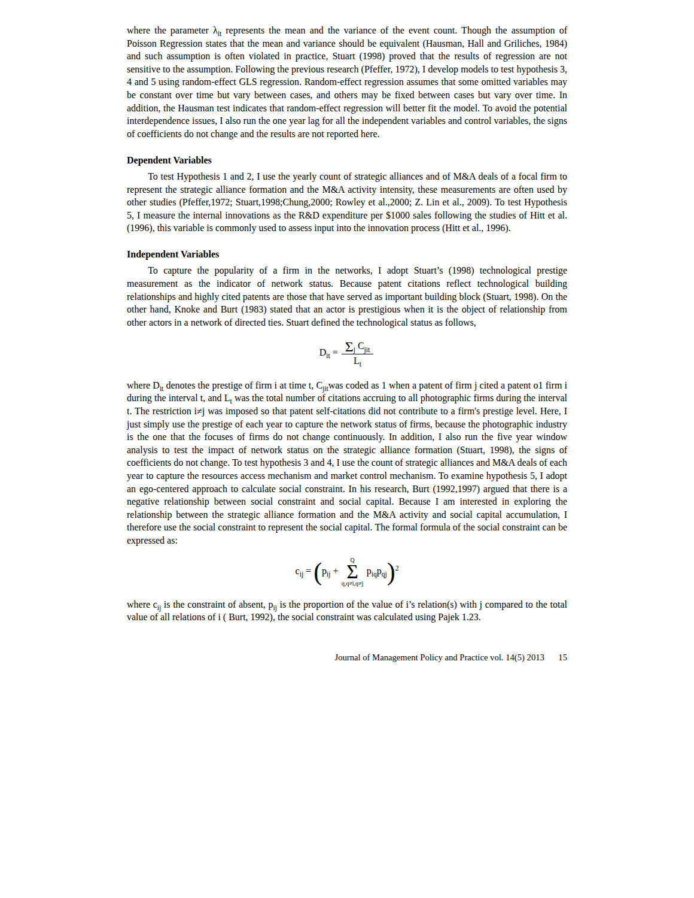where the parameter λit represents the mean and the variance of the event count. Though the assumption of Poisson Regression states that the mean and variance should be equivalent (Hausman, Hall and Griliches, 1984) and such assumption is often violated in practice, Stuart (1998) proved that the results of regression are not sensitive to the assumption. Following the previous research (Pfeffer, 1972), I develop models to test hypothesis 3, 4 and 5 using random-effect GLS regression. Random-effect regression assumes that some omitted variables may be constant over time but vary between cases, and others may be fixed between cases but vary over time. In addition, the Hausman test indicates that random-effect regression will better fit the model. To avoid the potential interdependence issues, I also run the one year lag for all the independent variables and control variables, the signs of coefficients do not change and the results are not reported here.
Dependent Variables
To test Hypothesis 1 and 2, I use the yearly count of strategic alliances and of M&A deals of a focal firm to represent the strategic alliance formation and the M&A activity intensity, these measurements are often used by other studies (Pfeffer,1972; Stuart,1998;Chung,2000; Rowley et al.,2000; Z. Lin et al., 2009). To test Hypothesis 5, I measure the internal innovations as the R&D expenditure per $1000 sales following the studies of Hitt et al. (1996), this variable is commonly used to assess input into the innovation process (Hitt et al., 1996).
Independent Variables
To capture the popularity of a firm in the networks, I adopt Stuart’s (1998) technological prestige measurement as the indicator of network status. Because patent citations reflect technological building relationships and highly cited patents are those that have served as important building block (Stuart, 1998). On the other hand, Knoke and Burt (1983) stated that an actor is prestigious when it is the object of relationship from other actors in a network of directed ties. Stuart defined the technological status as follows,
Dit = Σj Cjit Lt
where Dit denotes the prestige of firm i at time t, Cjitwas coded as 1 when a patent of firm j cited a patent o1 firm i during the interval t, and Lt was the total number of citations accruing to all photographic firms during the interval t. The restriction i≠j was imposed so that patent self-citations did not contribute to a firm's prestige level. Here, I just simply use the prestige of each year to capture the network status of firms, because the photographic industry is the one that the focuses of firms do not change continuously. In addition, I also run the five year window analysis to test the impact of network status on the strategic alliance formation (Stuart, 1998), the signs of coefficients do not change. To test hypothesis 3 and 4, I use the count of strategic alliances and M&A deals of each year to capture the resources access mechanism and market control mechanism. To examine hypothesis 5, I adopt an ego-centered approach to calculate social constraint. In his research, Burt (1992,1997) argued that there is a negative relationship between social constraint and social capital. Because I am interested in exploring the relationship between the strategic alliance formation and the M&A activity and social capital accumulation, I therefore use the social constraint to represent the social capital. The formal formula of the social constraint can be expressed as:
cij = (pij + Q Σ q,q≠i,q≠j piqpqj)2
where cij is the constraint of absent, pij is the proportion of the value of i’s relation(s) with j compared to the total value of all relations of i ( Burt, 1992), the social constraint was calculated using Pajek 1.23.
Journal of Management Policy and Practice vol. 14(5) 201315